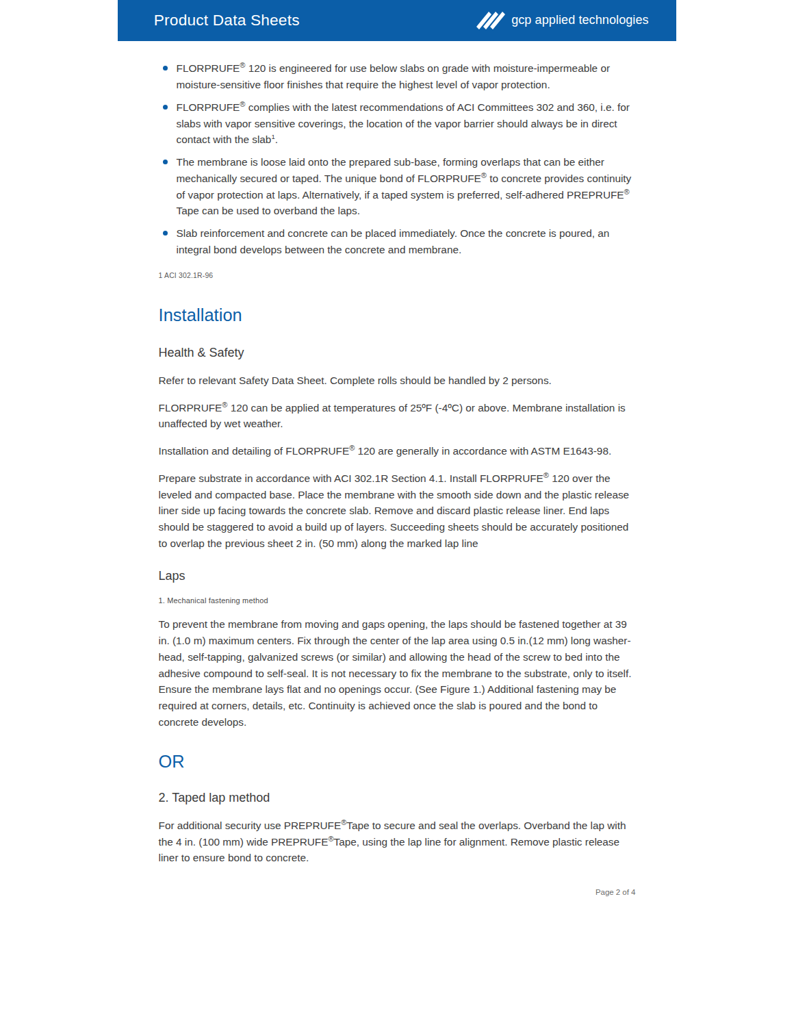Product Data Sheets
gcp applied technologies
FLORPRUFE® 120 is engineered for use below slabs on grade with moisture-impermeable or moisture-sensitive floor finishes that require the highest level of vapor protection.
FLORPRUFE® complies with the latest recommendations of ACI Committees 302 and 360, i.e. for slabs with vapor sensitive coverings, the location of the vapor barrier should always be in direct contact with the slab1.
The membrane is loose laid onto the prepared sub-base, forming overlaps that can be either mechanically secured or taped. The unique bond of FLORPRUFE® to concrete provides continuity of vapor protection at laps. Alternatively, if a taped system is preferred, self-adhered PREPRUFE® Tape can be used to overband the laps.
Slab reinforcement and concrete can be placed immediately. Once the concrete is poured, an integral bond develops between the concrete and membrane.
1 ACI 302.1R-96
Installation
Health & Safety
Refer to relevant Safety Data Sheet. Complete rolls should be handled by 2 persons.
FLORPRUFE® 120 can be applied at temperatures of 25ºF (-4ºC) or above. Membrane installation is unaffected by wet weather.
Installation and detailing of FLORPRUFE® 120 are generally in accordance with ASTM E1643-98.
Prepare substrate in accordance with ACI 302.1R Section 4.1. Install FLORPRUFE® 120 over the leveled and compacted base. Place the membrane with the smooth side down and the plastic release liner side up facing towards the concrete slab. Remove and discard plastic release liner. End laps should be staggered to avoid a build up of layers. Succeeding sheets should be accurately positioned to overlap the previous sheet 2 in. (50 mm) along the marked lap line
Laps
1. Mechanical fastening method
To prevent the membrane from moving and gaps opening, the laps should be fastened together at 39 in. (1.0 m) maximum centers. Fix through the center of the lap area using 0.5 in.(12 mm) long washer-head, self-tapping, galvanized screws (or similar) and allowing the head of the screw to bed into the adhesive compound to self-seal. It is not necessary to fix the membrane to the substrate, only to itself. Ensure the membrane lays flat and no openings occur. (See Figure 1.) Additional fastening may be required at corners, details, etc. Continuity is achieved once the slab is poured and the bond to concrete develops.
OR
2. Taped lap method
For additional security use PREPRUFE®Tape to secure and seal the overlaps. Overband the lap with the 4 in. (100 mm) wide PREPRUFE®Tape, using the lap line for alignment. Remove plastic release liner to ensure bond to concrete.
Page 2 of 4